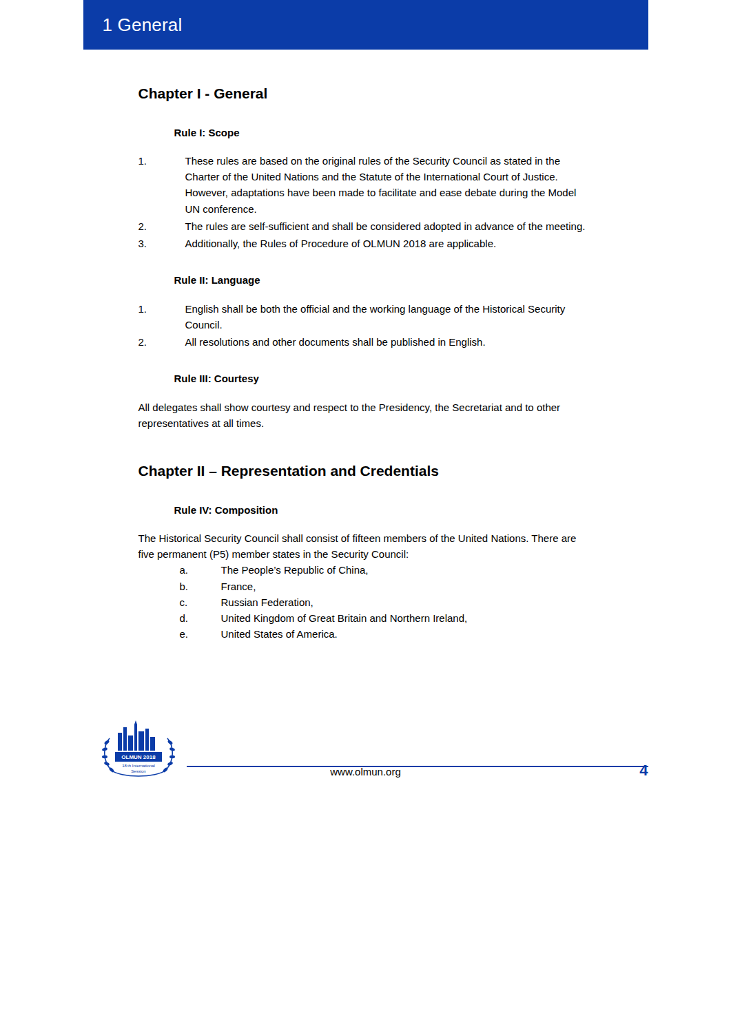1 General
Chapter I - General
Rule I: Scope
1. These rules are based on the original rules of the Security Council as stated in the Charter of the United Nations and the Statute of the International Court of Justice. However, adaptations have been made to facilitate and ease debate during the Model UN conference.
2. The rules are self-sufficient and shall be considered adopted in advance of the meeting.
3. Additionally, the Rules of Procedure of OLMUN 2018 are applicable.
Rule II: Language
1. English shall be both the official and the working language of the Historical Security Council.
2. All resolutions and other documents shall be published in English.
Rule III: Courtesy
All delegates shall show courtesy and respect to the Presidency, the Secretariat and to other representatives at all times.
Chapter II – Representation and Credentials
Rule IV: Composition
The Historical Security Council shall consist of fifteen members of the United Nations. There are five permanent (P5) member states in the Security Council:
a. The People’s Republic of China,
b. France,
c. Russian Federation,
d. United Kingdom of Great Britain and Northern Ireland,
e. United States of America.
www.olmun.org
4
OLMUN 2018 18 th International Session